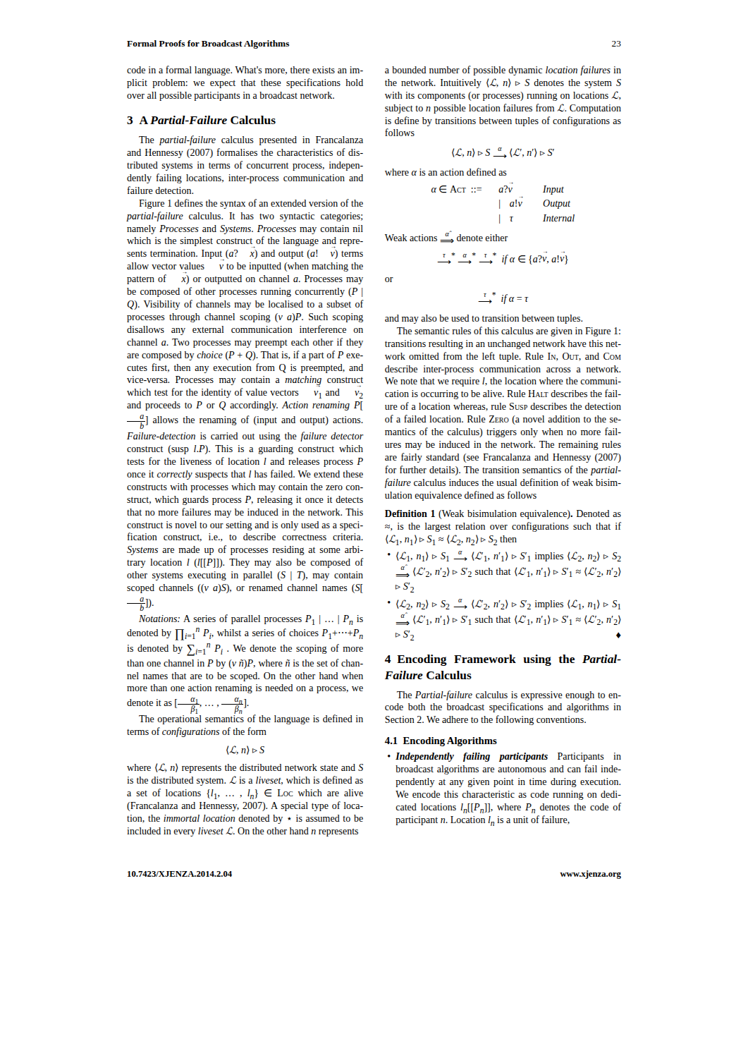Formal Proofs for Broadcast Algorithms 23
code in a formal language. What's more, there exists an implicit problem: we expect that these specifications hold over all possible participants in a broadcast network.
3 A Partial-Failure Calculus
The partial-failure calculus presented in Francalanza and Hennessy (2007) formalises the characteristics of distributed systems in terms of concurrent process, independently failing locations, inter-process communication and failure detection.
Figure 1 defines the syntax of an extended version of the partial-failure calculus. It has two syntactic categories; namely Processes and Systems. Processes may contain nil which is the simplest construct of the language and represents termination. Input (a?x) and output (a!v) terms allow vector values v to be inputted (when matching the pattern of x) or outputted on channel a. Processes may be composed of other processes running concurrently (P | Q). Visibility of channels may be localised to a subset of processes through channel scoping (ν a)P. Such scoping disallows any external communication interference on channel a. Two processes may preempt each other if they are composed by choice (P + Q). That is, if a part of P executes first, then any execution from Q is preempted, and vice-versa. Processes may contain a matching construct which test for the identity of value vectors v1 and v2 and proceeds to P or Q accordingly. Action renaming P[ab] allows the renaming of (input and output) actions. Failure-detection is carried out using the failure detector construct (susp l.P). This is a guarding construct which tests for the liveness of location l and releases process P once it correctly suspects that l has failed. We extend these constructs with processes which may contain the zero construct, which guards process P, releasing it once it detects that no more failures may be induced in the network. This construct is novel to our setting and is only used as a specification construct, i.e., to describe correctness criteria. Systems are made up of processes residing at some arbitrary location l (l[[P]]). They may also be composed of other systems executing in parallel (S | T), may contain scoped channels ((ν a)S), or renamed channel names (S[ab]).
Notations: A series of parallel processes P1 | … | Pn is denoted by ∏i=1n Pi, whilst a series of choices P1+⋯+Pn is denoted by ∑i=1n Pi . We denote the scoping of more than one channel in P by (ν ñ)P, where ñ is the set of channel names that are to be scoped. On the other hand when more than one action renaming is needed on a process, we denote it as [α1 β1, … , αn βn].
The operational semantics of the language is defined in terms of configurations of the form
⟨ℒ, n⟩ ▹ S
where ⟨ℒ, n⟩ represents the distributed network state and S is the distributed system. ℒ is a liveset, which is defined as a set of locations {l1, … , ln} ∈ Loc which are alive (Francalanza and Hennessy, 2007). A special type of location, the immortal location denoted by ⋆ is assumed to be included in every liveset ℒ. On the other hand n represents
a bounded number of possible dynamic location failures in the network. Intuitively ⟨ℒ, n⟩ ▹ S denotes the system S with its components (or processes) running on locations ℒ, subject to n possible location failures from ℒ. Computation is define by transitions between tuples of configurations as follows
⟨ℒ, n⟩ ▹ S α⟶ ⟨ℒ′, n′⟩ ▹ S′
where α is an action defined as
| α ∈ Act ::= | a ? v | Input |
| | / a ! v | Output |
| | / τ | Internal |
Weak actions α̂⟹ denote either
τ⟶* α⟶* τ⟶* if α ∈ {a?v, a!v}
or
τ⟶* if α = τ
and may also be used to transition between tuples.
The semantic rules of this calculus are given in Figure 1: transitions resulting in an unchanged network have this network omitted from the left tuple. Rule In, Out, and Com describe inter-process communication across a network. We note that we require l, the location where the communication is occurring to be alive. Rule Halt describes the failure of a location whereas, rule Susp describes the detection of a failed location. Rule Zero (a novel addition to the semantics of the calculus) triggers only when no more failures may be induced in the network. The remaining rules are fairly standard (see Francalanza and Hennessy (2007) for further details). The transition semantics of the partial-failure calculus induces the usual definition of weak bisimulation equivalence defined as follows
Definition 1 (Weak bisimulation equivalence). Denoted as ≈, is the largest relation over configurations such that if ⟨ℒ1, n1⟩ ▹ S1 ≈ ⟨ℒ2, n2⟩ ▹ S2 then
⟨ℒ1, n1⟩ ▹ S1 α⟶ ⟨ℒ′1, n′1⟩ ▹ S′1 implies ⟨ℒ2, n2⟩ ▹ S2 α̂⟹ ⟨ℒ′2, n′2⟩ ▹ S′2 such that ⟨ℒ′1, n′1⟩ ▹ S′1 ≈ ⟨ℒ′2, n′2⟩ ▹ S′2
⟨ℒ2, n2⟩ ▹ S2 α⟶ ⟨ℒ′2, n′2⟩ ▹ S′2 implies ⟨ℒ1, n1⟩ ▹ S1 α̂⟹ ⟨ℒ′1, n′1⟩ ▹ S′1 such that ⟨ℒ′1, n′1⟩ ▹ S′1 ≈ ⟨ℒ′2, n′2⟩ ▹ S′2 ♦
4 Encoding Framework using the Partial-Failure Calculus
The Partial-failure calculus is expressive enough to encode both the broadcast specifications and algorithms in Section 2. We adhere to the following conventions.
4.1 Encoding Algorithms
Independently failing participants Participants in broadcast algorithms are autonomous and can fail independently at any given point in time during execution. We encode this characteristic as code running on dedicated locations ln[[Pn]], where Pn denotes the code of participant n. Location ln is a unit of failure,
10.7423/XJENZA.2014.2.04 www.xjenza.org